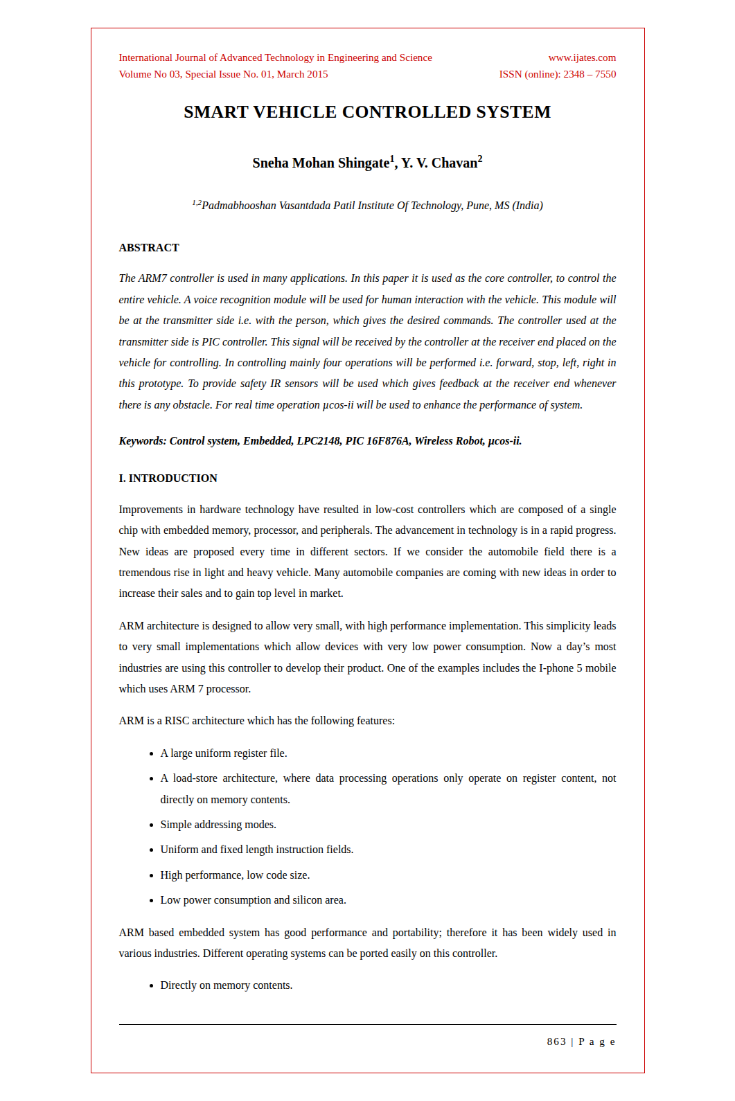International Journal of Advanced Technology in Engineering and Science www.ijates.com
Volume No 03, Special Issue No. 01, March 2015 ISSN (online): 2348 – 7550
SMART VEHICLE CONTROLLED SYSTEM
Sneha Mohan Shingate1, Y. V. Chavan2
1,2Padmabhooshan Vasantdada Patil Institute Of Technology, Pune, MS (India)
ABSTRACT
The ARM7 controller is used in many applications. In this paper it is used as the core controller, to control the entire vehicle. A voice recognition module will be used for human interaction with the vehicle. This module will be at the transmitter side i.e. with the person, which gives the desired commands. The controller used at the transmitter side is PIC controller. This signal will be received by the controller at the receiver end placed on the vehicle for controlling. In controlling mainly four operations will be performed i.e. forward, stop, left, right in this prototype. To provide safety IR sensors will be used which gives feedback at the receiver end whenever there is any obstacle. For real time operation µcos-ii will be used to enhance the performance of system.
Keywords: Control system, Embedded, LPC2148, PIC 16F876A, Wireless Robot, µcos-ii.
I. INTRODUCTION
Improvements in hardware technology have resulted in low-cost controllers which are composed of a single chip with embedded memory, processor, and peripherals. The advancement in technology is in a rapid progress. New ideas are proposed every time in different sectors. If we consider the automobile field there is a tremendous rise in light and heavy vehicle. Many automobile companies are coming with new ideas in order to increase their sales and to gain top level in market.
ARM architecture is designed to allow very small, with high performance implementation. This simplicity leads to very small implementations which allow devices with very low power consumption. Now a day’s most industries are using this controller to develop their product. One of the examples includes the I-phone 5 mobile which uses ARM 7 processor.
ARM is a RISC architecture which has the following features:
A large uniform register file.
A load-store architecture, where data processing operations only operate on register content, not directly on memory contents.
Simple addressing modes.
Uniform and fixed length instruction fields.
High performance, low code size.
Low power consumption and silicon area.
ARM based embedded system has good performance and portability; therefore it has been widely used in various industries. Different operating systems can be ported easily on this controller.
Directly on memory contents.
863 | P a g e